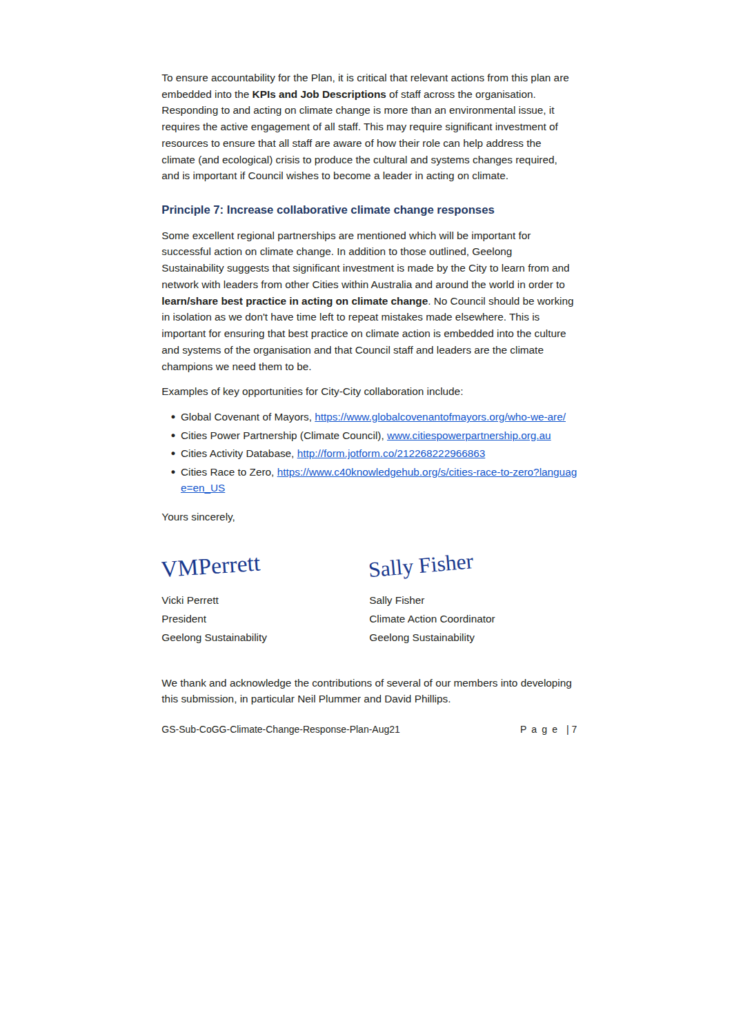To ensure accountability for the Plan, it is critical that relevant actions from this plan are embedded into the KPIs and Job Descriptions of staff across the organisation. Responding to and acting on climate change is more than an environmental issue, it requires the active engagement of all staff. This may require significant investment of resources to ensure that all staff are aware of how their role can help address the climate (and ecological) crisis to produce the cultural and systems changes required, and is important if Council wishes to become a leader in acting on climate.
Principle 7: Increase collaborative climate change responses
Some excellent regional partnerships are mentioned which will be important for successful action on climate change. In addition to those outlined, Geelong Sustainability suggests that significant investment is made by the City to learn from and network with leaders from other Cities within Australia and around the world in order to learn/share best practice in acting on climate change. No Council should be working in isolation as we don't have time left to repeat mistakes made elsewhere. This is important for ensuring that best practice on climate action is embedded into the culture and systems of the organisation and that Council staff and leaders are the climate champions we need them to be.
Examples of key opportunities for City-City collaboration include:
Global Covenant of Mayors, https://www.globalcovenantofmayors.org/who-we-are/
Cities Power Partnership (Climate Council), www.citiespowerpartnership.org.au
Cities Activity Database, http://form.jotform.co/212268222966863
Cities Race to Zero, https://www.c40knowledgehub.org/s/cities-race-to-zero?language=en_US
Yours sincerely,
| Vicki Perrett President Geelong Sustainability | Sally Fisher Climate Action Coordinator Geelong Sustainability |
We thank and acknowledge the contributions of several of our members into developing this submission, in particular Neil Plummer and David Phillips.
| GS-Sub-CoGG-Climate-Change-Response-Plan-Aug21 | P a g e / 7 |